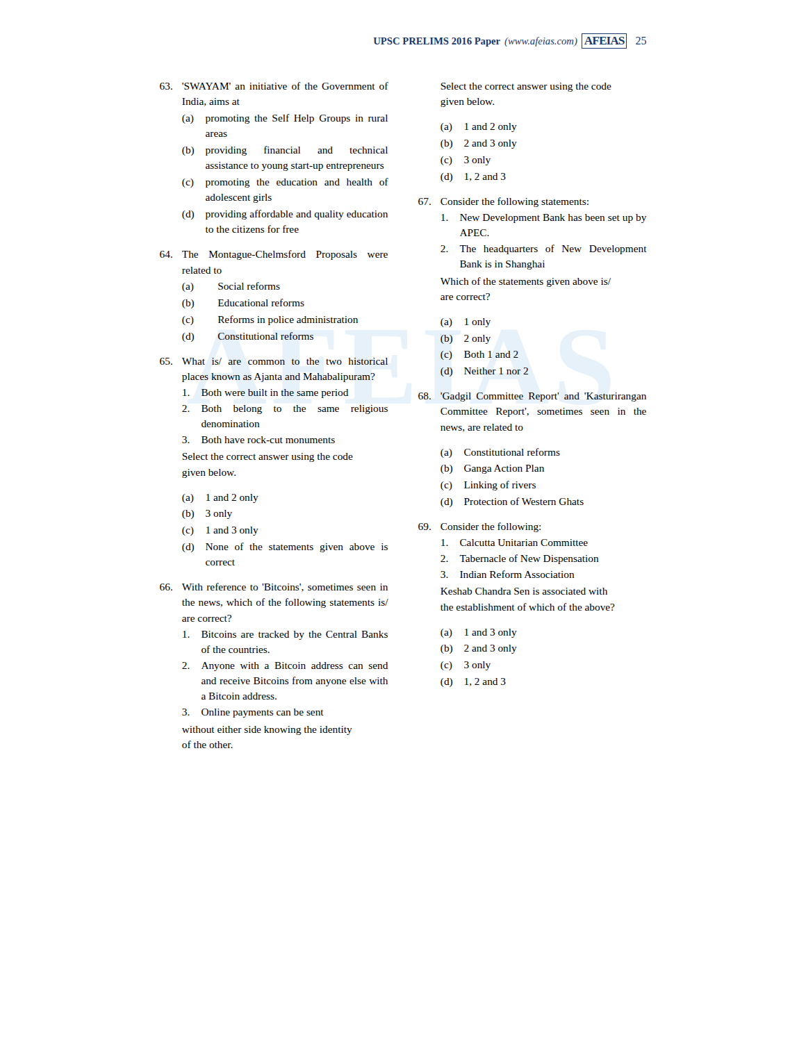AFEIAS
UPSC PRELIMS 2016 Paper (www.afeias.com) AFEIAS 25
63.
'SWAYAM' an initiative of the Government of India, aims at
(a) promoting the Self Help Groups in rural areas
(b) providing financial and technical assistance to young start-up entrepreneurs
(c) promoting the education and health of adolescent girls
(d) providing affordable and quality education to the citizens for free
64.
The Montague-Chelmsford Proposals were related to
(a) Social reforms
(b) Educational reforms
(c) Reforms in police administration
(d) Constitutional reforms
65.
What is/ are common to the two historical places known as Ajanta and Mahabalipuram?
1. Both were built in the same period
2. Both belong to the same religious denomination
3. Both have rock-cut monuments
Select the correct answer using the code
given below.
(a) 1 and 2 only
(b) 3 only
(c) 1 and 3 only
(d) None of the statements given above is correct
66.
With reference to 'Bitcoins', sometimes seen in the news, which of the following statements is/ are correct?
1. Bitcoins are tracked by the Central Banks of the countries.
2. Anyone with a Bitcoin address can send and receive Bitcoins from anyone else with a Bitcoin address.
3. Online payments can be sent
without either side knowing the identity
of the other.
Select the correct answer using the code
given below.
(a) 1 and 2 only
(b) 2 and 3 only
(c) 3 only
(d) 1, 2 and 3
67.
Consider the following statements:
1. New Development Bank has been set up by APEC.
2. The headquarters of New Development Bank is in Shanghai
Which of the statements given above is/
are correct?
(a) 1 only
(b) 2 only
(c) Both 1 and 2
(d) Neither 1 nor 2
68.
'Gadgil Committee Report' and 'Kasturirangan Committee Report', sometimes seen in the news, are related to
(a) Constitutional reforms
(b) Ganga Action Plan
(c) Linking of rivers
(d) Protection of Western Ghats
69.
Consider the following:
1. Calcutta Unitarian Committee
2. Tabernacle of New Dispensation
3. Indian Reform Association
Keshab Chandra Sen is associated with
the establishment of which of the above?
(a) 1 and 3 only
(b) 2 and 3 only
(c) 3 only
(d) 1, 2 and 3